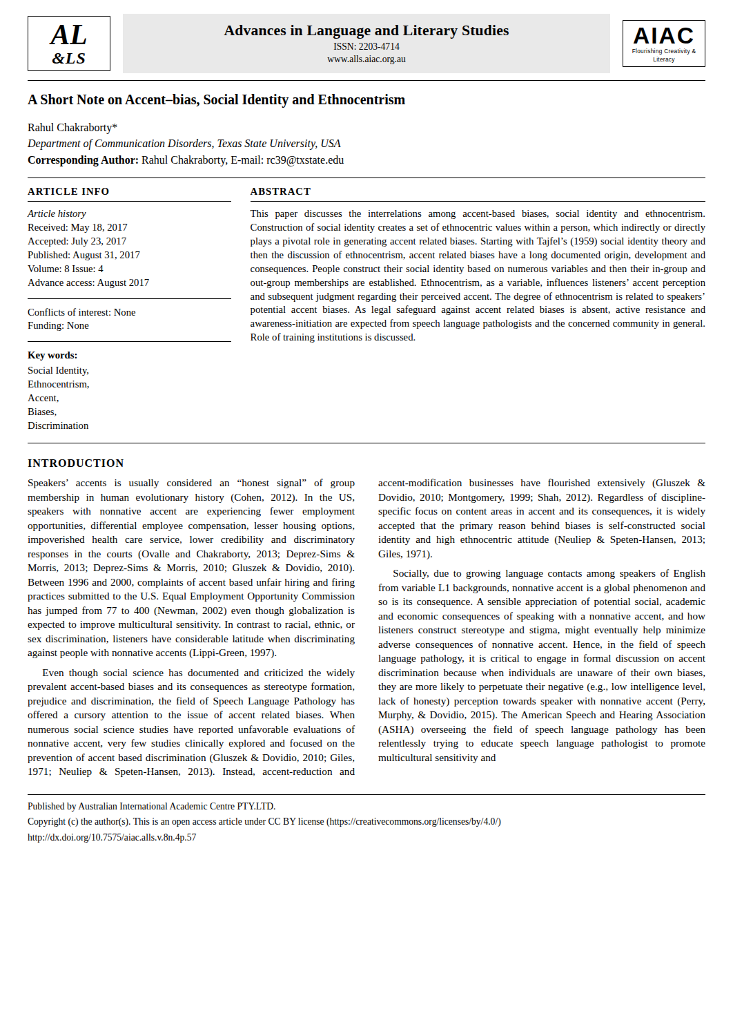AL &LS
Advances in Language and Literary Studies
ISSN: 2203-4714
www.alls.aiac.org.au
AIAC Flourishing Creativity & Literacy
A Short Note on Accent–bias, Social Identity and Ethnocentrism
Rahul Chakraborty*
Department of Communication Disorders, Texas State University, USA
Corresponding Author: Rahul Chakraborty, E-mail: rc39@txstate.edu
ARTICLE INFO
Article history
Received: May 18, 2017
Accepted: July 23, 2017
Published: August 31, 2017
Volume: 8 Issue: 4
Advance access: August 2017
Conflicts of interest: None
Funding: None
Key words:
Social Identity,
Ethnocentrism,
Accent,
Biases,
Discrimination
ABSTRACT
This paper discusses the interrelations among accent-based biases, social identity and ethnocentrism. Construction of social identity creates a set of ethnocentric values within a person, which indirectly or directly plays a pivotal role in generating accent related biases. Starting with Tajfel’s (1959) social identity theory and then the discussion of ethnocentrism, accent related biases have a long documented origin, development and consequences. People construct their social identity based on numerous variables and then their in-group and out-group memberships are established. Ethnocentrism, as a variable, influences listeners’ accent perception and subsequent judgment regarding their perceived accent. The degree of ethnocentrism is related to speakers’ potential accent biases. As legal safeguard against accent related biases is absent, active resistance and awareness-initiation are expected from speech language pathologists and the concerned community in general. Role of training institutions is discussed.
INTRODUCTION
Speakers’ accents is usually considered an “honest signal” of group membership in human evolutionary history (Cohen, 2012). In the US, speakers with nonnative accent are experiencing fewer employment opportunities, differential employee compensation, lesser housing options, impoverished health care service, lower credibility and discriminatory responses in the courts (Ovalle and Chakraborty, 2013; Deprez-Sims & Morris, 2013; Deprez-Sims & Morris, 2010; Gluszek & Dovidio, 2010). Between 1996 and 2000, complaints of accent based unfair hiring and firing practices submitted to the U.S. Equal Employment Opportunity Commission has jumped from 77 to 400 (Newman, 2002) even though globalization is expected to improve multicultural sensitivity. In contrast to racial, ethnic, or sex discrimination, listeners have considerable latitude when discriminating against people with nonnative accents (Lippi-Green, 1997).
Even though social science has documented and criticized the widely prevalent accent-based biases and its consequences as stereotype formation, prejudice and discrimination, the field of Speech Language Pathology has offered a cursory attention to the issue of accent related biases. When numerous social science studies have reported unfavorable evaluations of nonnative accent, very few studies clinically explored and focused on the prevention of accent based discrimination (Gluszek & Dovidio, 2010; Giles, 1971; Neuliep & Speten-Hansen, 2013). Instead, accent-reduction and accent-modification businesses have flourished extensively (Gluszek & Dovidio, 2010; Montgomery, 1999; Shah, 2012). Regardless of discipline-specific focus on content areas in accent and its consequences, it is widely accepted that the primary reason behind biases is self-constructed social identity and high ethnocentric attitude (Neuliep & Speten-Hansen, 2013; Giles, 1971).
Socially, due to growing language contacts among speakers of English from variable L1 backgrounds, nonnative accent is a global phenomenon and so is its consequence. A sensible appreciation of potential social, academic and economic consequences of speaking with a nonnative accent, and how listeners construct stereotype and stigma, might eventually help minimize adverse consequences of nonnative accent. Hence, in the field of speech language pathology, it is critical to engage in formal discussion on accent discrimination because when individuals are unaware of their own biases, they are more likely to perpetuate their negative (e.g., low intelligence level, lack of honesty) perception towards speaker with nonnative accent (Perry, Murphy, & Dovidio, 2015). The American Speech and Hearing Association (ASHA) overseeing the field of speech language pathology has been relentlessly trying to educate speech language pathologist to promote multicultural sensitivity and
Published by Australian International Academic Centre PTY.LTD.
Copyright (c) the author(s). This is an open access article under CC BY license (https://creativecommons.org/licenses/by/4.0/)
http://dx.doi.org/10.7575/aiac.alls.v.8n.4p.57